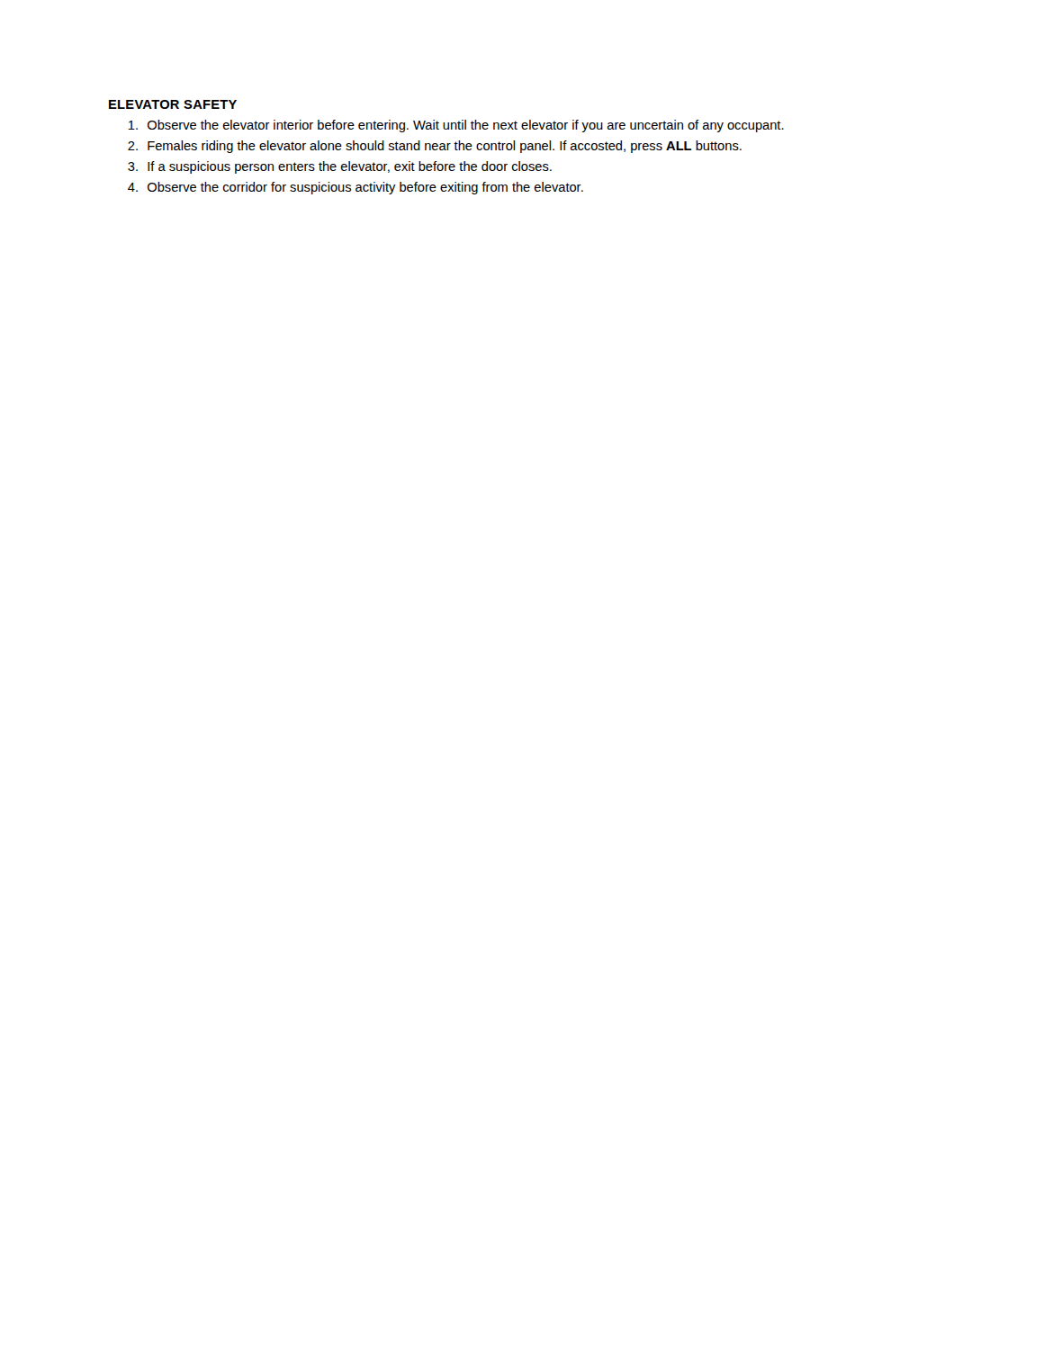ELEVATOR SAFETY
Observe the elevator interior before entering. Wait until the next elevator if you are uncertain of any occupant.
Females riding the elevator alone should stand near the control panel. If accosted, press ALL buttons.
If a suspicious person enters the elevator, exit before the door closes.
Observe the corridor for suspicious activity before exiting from the elevator.